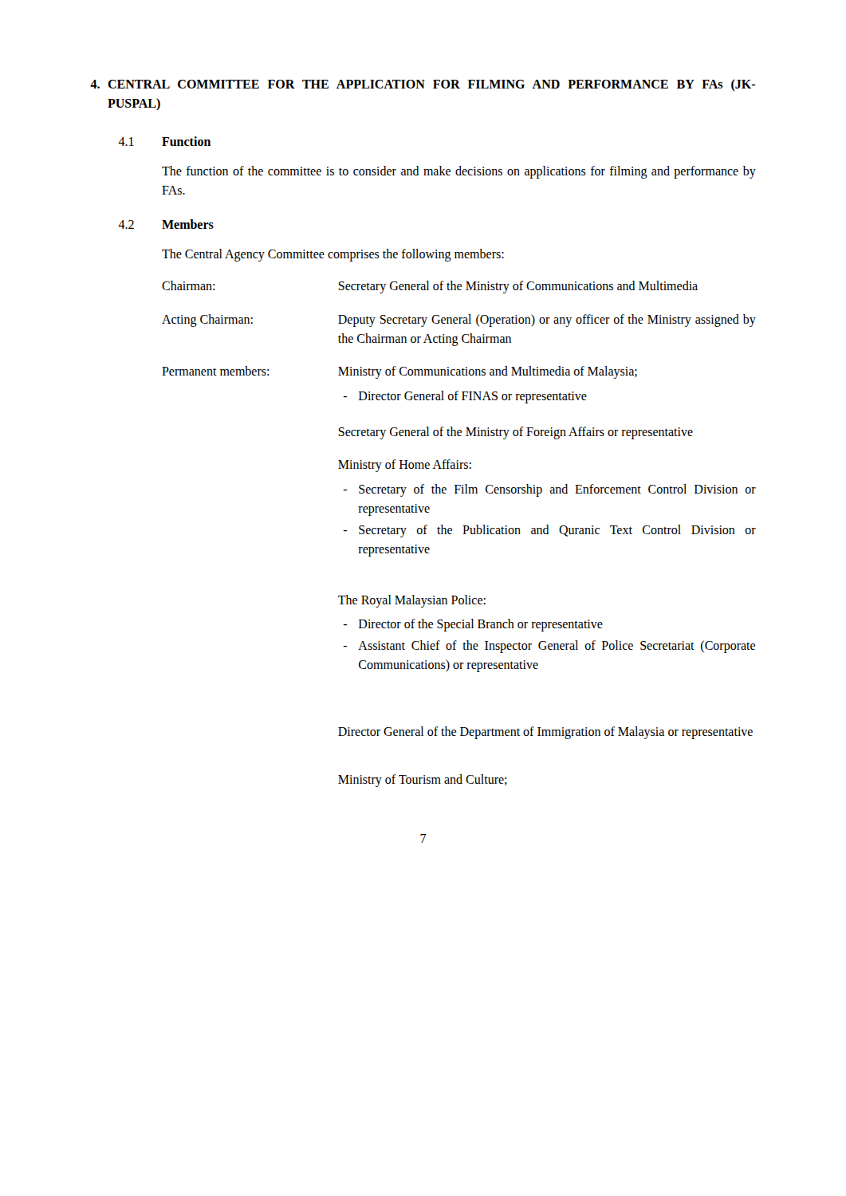4. CENTRAL COMMITTEE FOR THE APPLICATION FOR FILMING AND PERFORMANCE BY FAs (JK-PUSPAL)
4.1 Function
The function of the committee is to consider and make decisions on applications for filming and performance by FAs.
4.2 Members
The Central Agency Committee comprises the following members:
| Chairman: | Secretary General of the Ministry of Communications and Multimedia |
| Acting Chairman: | Deputy Secretary General (Operation) or any officer of the Ministry assigned by the Chairman or Acting Chairman |
| Permanent members: | Ministry of Communications and Multimedia of Malaysia; Director General of FINAS or representative |
| | Secretary General of the Ministry of Foreign Affairs or representative |
| | Ministry of Home Affairs: Secretary of the Film Censorship and Enforcement Control Division or representative Secretary of the Publication and Quranic Text Control Division or representative |
| | The Royal Malaysian Police: Director of the Special Branch or representative Assistant Chief of the Inspector General of Police Secretariat (Corporate Communications) or representative |
| | Director General of the Department of Immigration of Malaysia or representative |
| | Ministry of Tourism and Culture; |
7